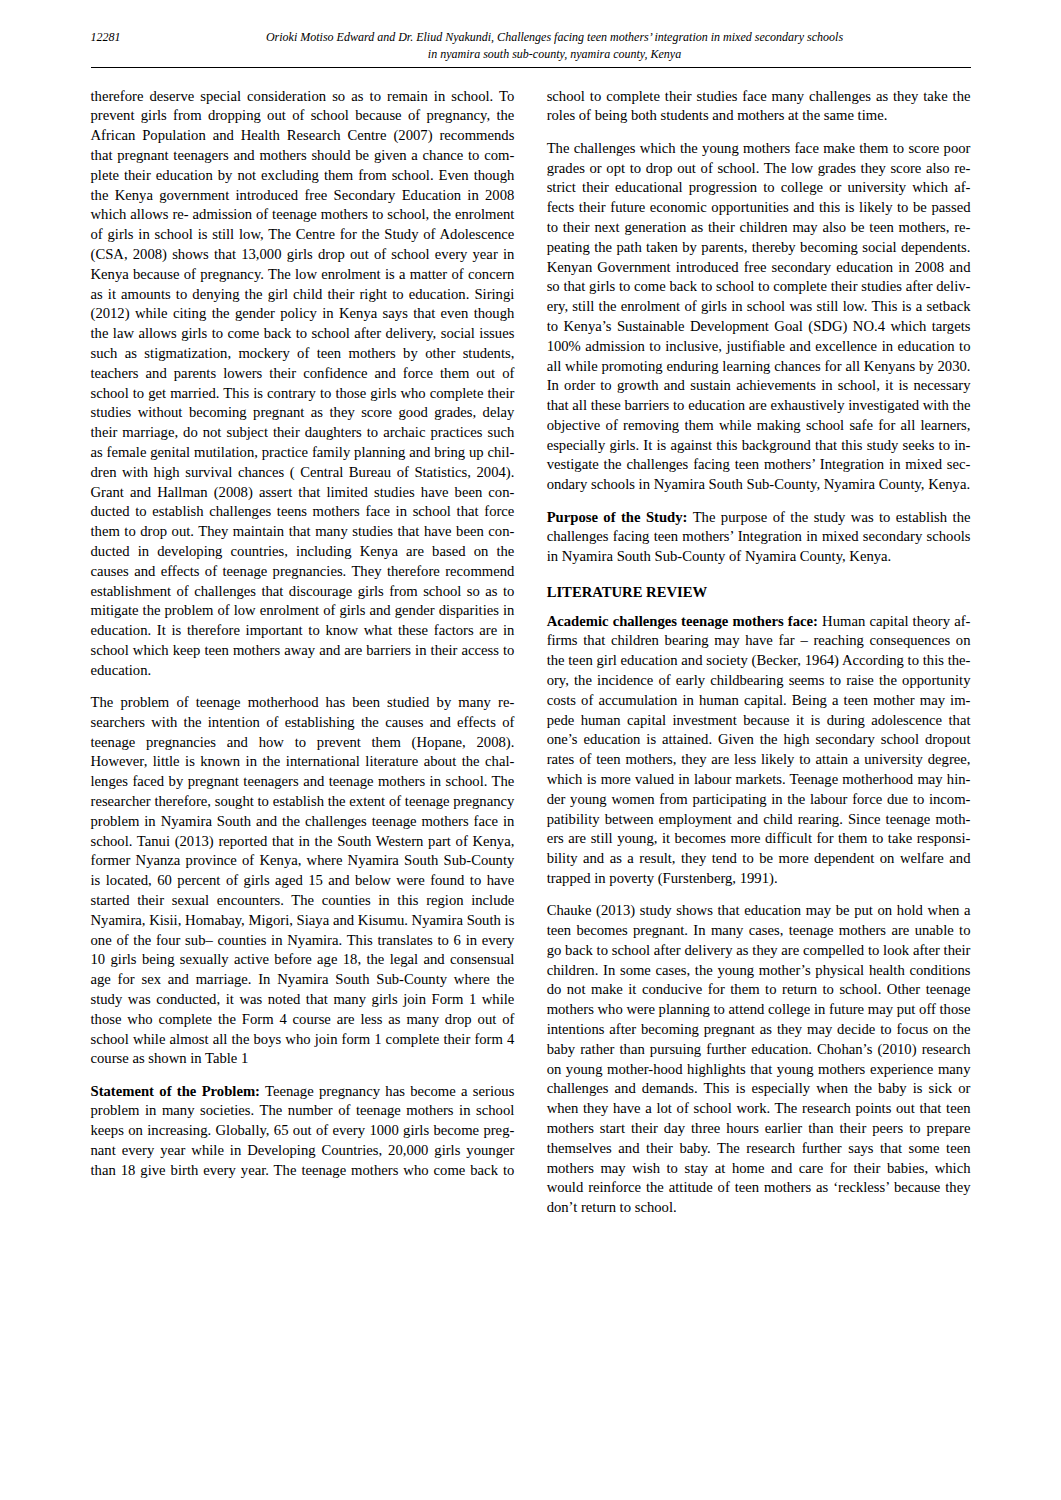12281 Orioki Motiso Edward and Dr. Eliud Nyakundi, Challenges facing teen mothers’ integration in mixed secondary schools
in nyamira south sub-county, nyamira county, Kenya
therefore deserve special consideration so as to remain in school. To prevent girls from dropping out of school because of pregnancy, the African Population and Health Research Centre (2007) recommends that pregnant teenagers and mothers should be given a chance to complete their education by not excluding them from school. Even though the Kenya government introduced free Secondary Education in 2008 which allows re- admission of teenage mothers to school, the enrolment of girls in school is still low, The Centre for the Study of Adolescence (CSA, 2008) shows that 13,000 girls drop out of school every year in Kenya because of pregnancy. The low enrolment is a matter of concern as it amounts to denying the girl child their right to education. Siringi (2012) while citing the gender policy in Kenya says that even though the law allows girls to come back to school after delivery, social issues such as stigmatization, mockery of teen mothers by other students, teachers and parents lowers their confidence and force them out of school to get married. This is contrary to those girls who complete their studies without becoming pregnant as they score good grades, delay their marriage, do not subject their daughters to archaic practices such as female genital mutilation, practice family planning and bring up children with high survival chances ( Central Bureau of Statistics, 2004). Grant and Hallman (2008) assert that limited studies have been conducted to establish challenges teens mothers face in school that force them to drop out. They maintain that many studies that have been conducted in developing countries, including Kenya are based on the causes and effects of teenage pregnancies. They therefore recommend establishment of challenges that discourage girls from school so as to mitigate the problem of low enrolment of girls and gender disparities in education. It is therefore important to know what these factors are in school which keep teen mothers away and are barriers in their access to education.
The problem of teenage motherhood has been studied by many researchers with the intention of establishing the causes and effects of teenage pregnancies and how to prevent them (Hopane, 2008). However, little is known in the international literature about the challenges faced by pregnant teenagers and teenage mothers in school. The researcher therefore, sought to establish the extent of teenage pregnancy problem in Nyamira South and the challenges teenage mothers face in school. Tanui (2013) reported that in the South Western part of Kenya, former Nyanza province of Kenya, where Nyamira South Sub-County is located, 60 percent of girls aged 15 and below were found to have started their sexual encounters. The counties in this region include Nyamira, Kisii, Homabay, Migori, Siaya and Kisumu. Nyamira South is one of the four sub– counties in Nyamira. This translates to 6 in every 10 girls being sexually active before age 18, the legal and consensual age for sex and marriage. In Nyamira South Sub-County where the study was conducted, it was noted that many girls join Form 1 while those who complete the Form 4 course are less as many drop out of school while almost all the boys who join form 1 complete their form 4 course as shown in Table 1
Statement of the Problem: Teenage pregnancy has become a serious problem in many societies. The number of teenage mothers in school keeps on increasing. Globally, 65 out of every 1000 girls become pregnant every year while in Developing Countries, 20,000 girls younger than 18 give birth every year. The teenage mothers who come back to school to complete their studies face many challenges as they take the roles of being both students and mothers at the same time.
The challenges which the young mothers face make them to score poor grades or opt to drop out of school. The low grades they score also restrict their educational progression to college or university which affects their future economic opportunities and this is likely to be passed to their next generation as their children may also be teen mothers, repeating the path taken by parents, thereby becoming social dependents. Kenyan Government introduced free secondary education in 2008 and so that girls to come back to school to complete their studies after delivery, still the enrolment of girls in school was still low. This is a setback to Kenya’s Sustainable Development Goal (SDG) NO.4 which targets 100% admission to inclusive, justifiable and excellence in education to all while promoting enduring learning chances for all Kenyans by 2030. In order to growth and sustain achievements in school, it is necessary that all these barriers to education are exhaustively investigated with the objective of removing them while making school safe for all learners, especially girls. It is against this background that this study seeks to investigate the challenges facing teen mothers’ Integration in mixed secondary schools in Nyamira South Sub-County, Nyamira County, Kenya.
Purpose of the Study: The purpose of the study was to establish the challenges facing teen mothers’ Integration in mixed secondary schools in Nyamira South Sub-County of Nyamira County, Kenya.
LITERATURE REVIEW
Academic challenges teenage mothers face: Human capital theory affirms that children bearing may have far – reaching consequences on the teen girl education and society (Becker, 1964) According to this theory, the incidence of early childbearing seems to raise the opportunity costs of accumulation in human capital. Being a teen mother may impede human capital investment because it is during adolescence that one’s education is attained. Given the high secondary school dropout rates of teen mothers, they are less likely to attain a university degree, which is more valued in labour markets. Teenage motherhood may hinder young women from participating in the labour force due to incompatibility between employment and child rearing. Since teenage mothers are still young, it becomes more difficult for them to take responsibility and as a result, they tend to be more dependent on welfare and trapped in poverty (Furstenberg, 1991).
Chauke (2013) study shows that education may be put on hold when a teen becomes pregnant. In many cases, teenage mothers are unable to go back to school after delivery as they are compelled to look after their children. In some cases, the young mother’s physical health conditions do not make it conducive for them to return to school. Other teenage mothers who were planning to attend college in future may put off those intentions after becoming pregnant as they may decide to focus on the baby rather than pursuing further education. Chohan’s (2010) research on young mother-hood highlights that young mothers experience many challenges and demands. This is especially when the baby is sick or when they have a lot of school work. The research points out that teen mothers start their day three hours earlier than their peers to prepare themselves and their baby. The research further says that some teen mothers may wish to stay at home and care for their babies, which would reinforce the attitude of teen mothers as ‘reckless’ because they don’t return to school.